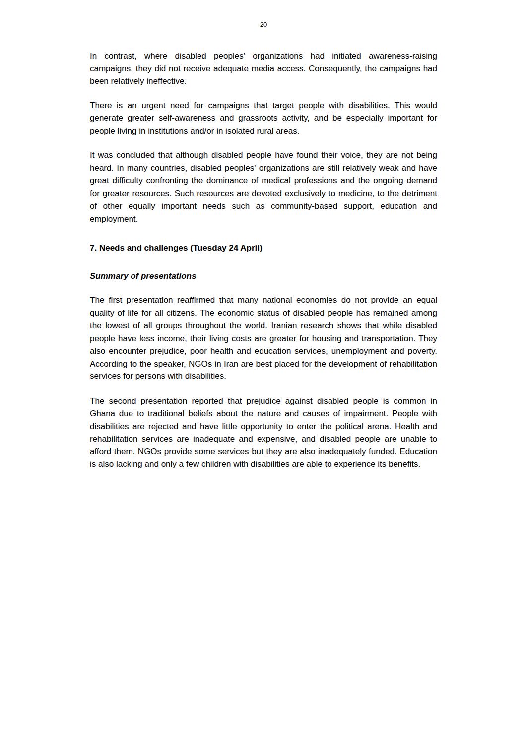20
In contrast, where disabled peoples' organizations had initiated awareness-raising campaigns, they did not receive adequate media access. Consequently, the campaigns had been relatively ineffective.
There is an urgent need for campaigns that target people with disabilities. This would generate greater self-awareness and grassroots activity, and be especially important for people living in institutions and/or in isolated rural areas.
It was concluded that although disabled people have found their voice, they are not being heard. In many countries, disabled peoples' organizations are still relatively weak and have great difficulty confronting the dominance of medical professions and the ongoing demand for greater resources. Such resources are devoted exclusively to medicine, to the detriment of other equally important needs such as community-based support, education and employment.
7. Needs and challenges (Tuesday 24 April)
Summary of presentations
The first presentation reaffirmed that many national economies do not provide an equal quality of life for all citizens. The economic status of disabled people has remained among the lowest of all groups throughout the world. Iranian research shows that while disabled people have less income, their living costs are greater for housing and transportation. They also encounter prejudice, poor health and education services, unemployment and poverty. According to the speaker, NGOs in Iran are best placed for the development of rehabilitation services for persons with disabilities.
The second presentation reported that prejudice against disabled people is common in Ghana due to traditional beliefs about the nature and causes of impairment. People with disabilities are rejected and have little opportunity to enter the political arena. Health and rehabilitation services are inadequate and expensive, and disabled people are unable to afford them. NGOs provide some services but they are also inadequately funded. Education is also lacking and only a few children with disabilities are able to experience its benefits.